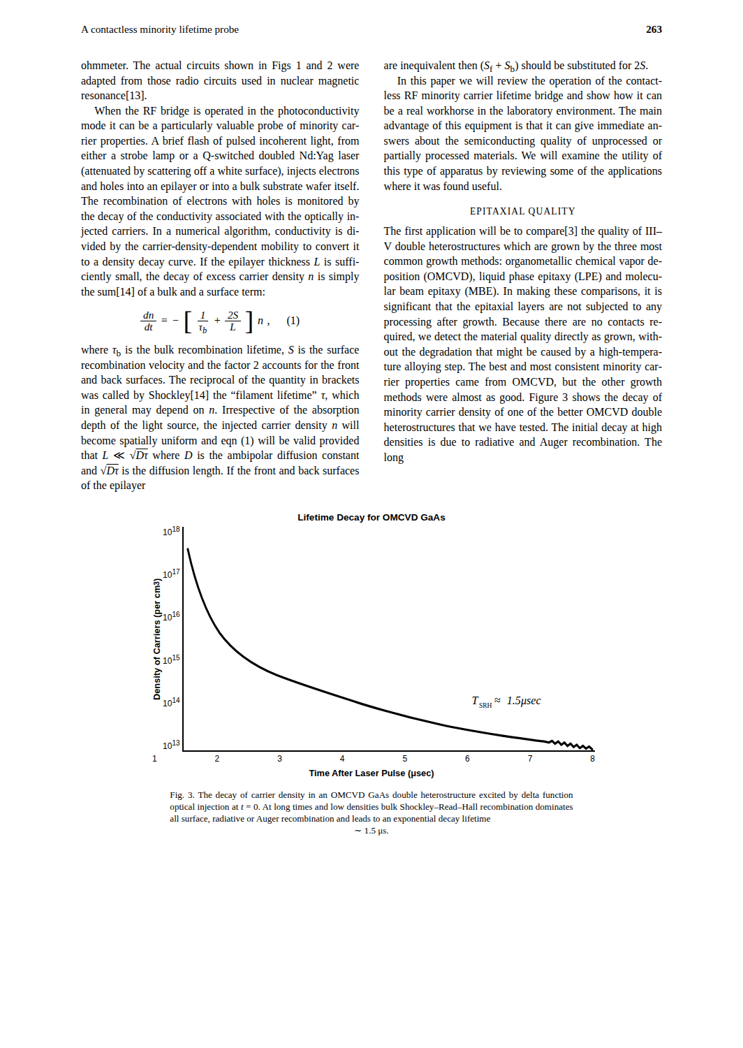A contactless minority lifetime probe 263
ohmmeter. The actual circuits shown in Figs 1 and 2 were adapted from those radio circuits used in nuclear magnetic resonance[13].
When the RF bridge is operated in the photoconductivity mode it can be a particularly valuable probe of minority carrier properties. A brief flash of pulsed incoherent light, from either a strobe lamp or a Q-switched doubled Nd:Yag laser (attenuated by scattering off a white surface), injects electrons and holes into an epilayer or into a bulk substrate wafer itself. The recombination of electrons with holes is monitored by the decay of the conductivity associated with the optically injected carriers. In a numerical algorithm, conductivity is divided by the carrier-density-dependent mobility to convert it to a density decay curve. If the epilayer thickness L is sufficiently small, the decay of excess carrier density n is simply the sum[14] of a bulk and a surface term:
dn dt = − [ 1 τb + 2S L ] n, (1)
where τb is the bulk recombination lifetime, S is the surface recombination velocity and the factor 2 accounts for the front and back surfaces. The reciprocal of the quantity in brackets was called by Shockley[14] the “filament lifetime” τ, which in general may depend on n. Irrespective of the absorption depth of the light source, the injected carrier density n will become spatially uniform and eqn (1) will be valid provided that L ≪ √Dτ where D is the ambipolar diffusion constant and √Dτ is the diffusion length. If the front and back surfaces of the epilayer
are inequivalent then (Sf + Sb) should be substituted for 2S.
In this paper we will review the operation of the contactless RF minority carrier lifetime bridge and show how it can be a real workhorse in the laboratory environment. The main advantage of this equipment is that it can give immediate answers about the semiconducting quality of unprocessed or partially processed materials. We will examine the utility of this type of apparatus by reviewing some of the applications where it was found useful.
Epitaxial quality
The first application will be to compare[3] the quality of III–V double heterostructures which are grown by the three most common growth methods: organometallic chemical vapor deposition (OMCVD), liquid phase epitaxy (LPE) and molecular beam epitaxy (MBE). In making these comparisons, it is significant that the epitaxial layers are not subjected to any processing after growth. Because there are no contacts required, we detect the material quality directly as grown, without the degradation that might be caused by a high-temperature alloying step. The best and most consistent minority carrier properties came from OMCVD, but the other growth methods were almost as good. Figure 3 shows the decay of minority carrier density of one of the better OMCVD double heterostructures that we have tested. The initial decay at high densities is due to radiative and Auger recombination. The long
Lifetime Decay for OMCVD GaAs
Density of Carriers (per cm3)
1018 1017 1016 1015 1014 1013
T SRH ≈ 1.5μsec
12345678
Time After Laser Pulse (μsec)
Fig. 3. The decay of carrier density in an OMCVD GaAs double heterostructure excited by delta function optical injection at t = 0. At long times and low densities bulk Shockley–Read–Hall recombination dominates all surface, radiative or Auger recombination and leads to an exponential decay lifetime ∼ 1.5 μs.